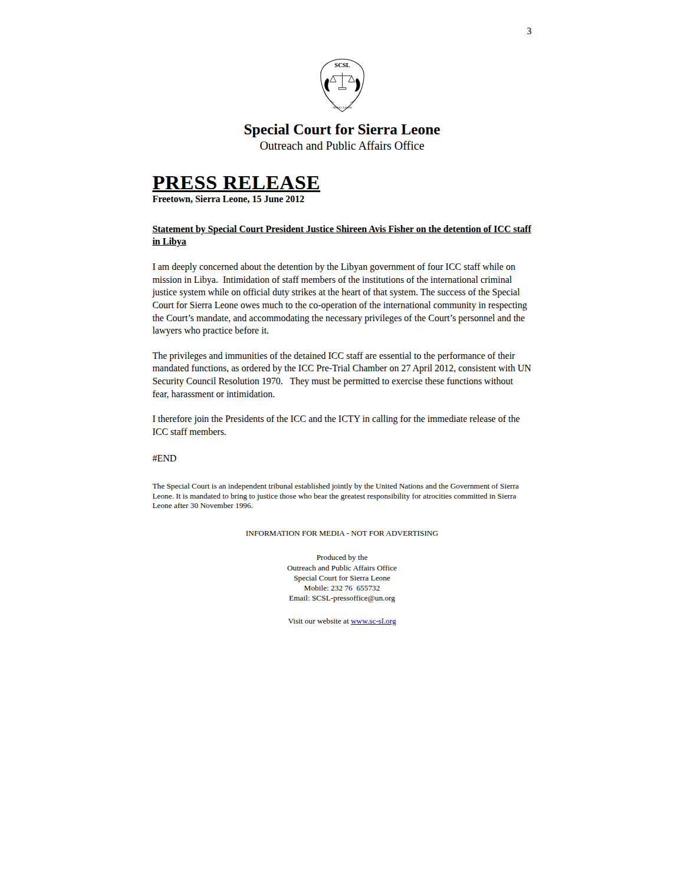3
Special Court for Sierra Leone
Outreach and Public Affairs Office
PRESS RELEASE
Freetown, Sierra Leone, 15 June 2012
Statement by Special Court President Justice Shireen Avis Fisher on the detention of ICC staff in Libya
I am deeply concerned about the detention by the Libyan government of four ICC staff while on mission in Libya. Intimidation of staff members of the institutions of the international criminal justice system while on official duty strikes at the heart of that system. The success of the Special Court for Sierra Leone owes much to the co-operation of the international community in respecting the Court’s mandate, and accommodating the necessary privileges of the Court’s personnel and the lawyers who practice before it.
The privileges and immunities of the detained ICC staff are essential to the performance of their mandated functions, as ordered by the ICC Pre-Trial Chamber on 27 April 2012, consistent with UN Security Council Resolution 1970. They must be permitted to exercise these functions without fear, harassment or intimidation.
I therefore join the Presidents of the ICC and the ICTY in calling for the immediate release of the ICC staff members.
#END
The Special Court is an independent tribunal established jointly by the United Nations and the Government of Sierra Leone. It is mandated to bring to justice those who bear the greatest responsibility for atrocities committed in Sierra Leone after 30 November 1996.
INFORMATION FOR MEDIA - NOT FOR ADVERTISING
Produced by the
Outreach and Public Affairs Office
Special Court for Sierra Leone
Mobile: 232 76 655732
Email: SCSL-pressoffice@un.org
Visit our website at www.sc-sl.org